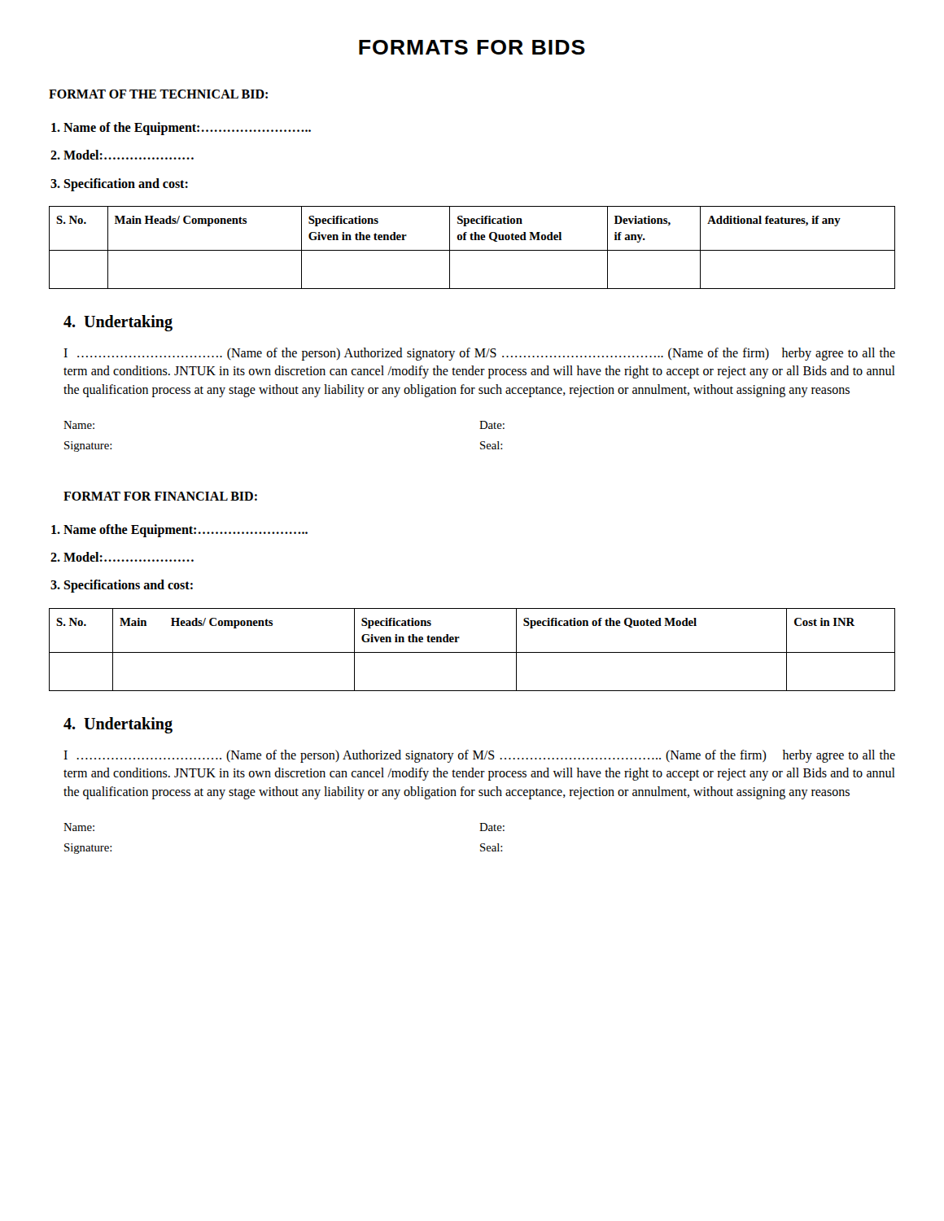FORMATS FOR BIDS
FORMAT OF THE TECHNICAL BID:
Name of the Equipment:……………………..
Model:…………………
Specification and cost:
| S. No. | Main Heads/ Components | Specifications Given in the tender | Specification of the Quoted Model | Deviations, if any. | Additional features, if any |
| --- | --- | --- | --- | --- | --- |
4. Undertaking
I ……………………………. (Name of the person) Authorized signatory of M/S ……………………………….. (Name of the firm) herby agree to all the term and conditions. JNTUK in its own discretion can cancel /modify the tender process and will have the right to accept or reject any or all Bids and to annul the qualification process at any stage without any liability or any obligation for such acceptance, rejection or annulment, without assigning any reasons
| Name: | Date: |
| Signature: | Seal: |
FORMAT FOR FINANCIAL BID:
Name ofthe Equipment:……………………..
Model:…………………
Specifications and cost:
| S. No. | Main Heads/ Components | Specifications Given in the tender | Specification of the Quoted Model | Cost in INR |
| --- | --- | --- | --- | --- |
4. Undertaking
I ……………………………. (Name of the person) Authorized signatory of M/S ……………………………….. (Name of the firm) herby agree to all the term and conditions. JNTUK in its own discretion can cancel /modify the tender process and will have the right to accept or reject any or all Bids and to annul the qualification process at any stage without any liability or any obligation for such acceptance, rejection or annulment, without assigning any reasons
| Name: | Date: |
| Signature: | Seal: |